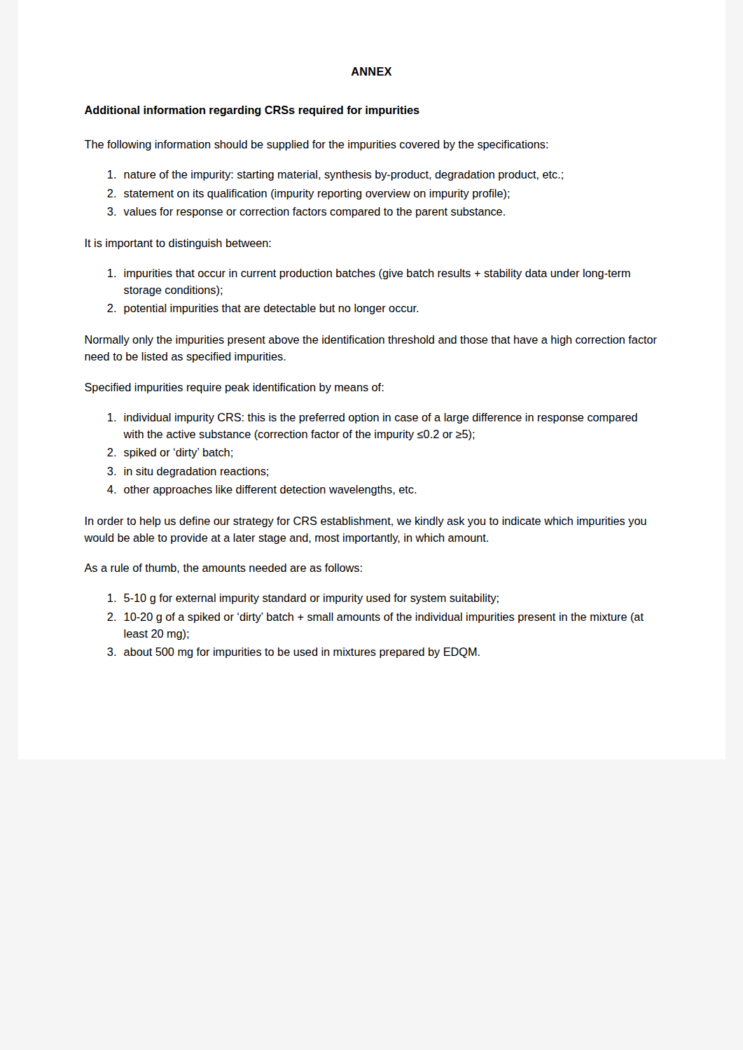ANNEX
Additional information regarding CRSs required for impurities
The following information should be supplied for the impurities covered by the specifications:
nature of the impurity: starting material, synthesis by-product, degradation product, etc.;
statement on its qualification (impurity reporting overview on impurity profile);
values for response or correction factors compared to the parent substance.
It is important to distinguish between:
impurities that occur in current production batches (give batch results + stability data under long-term storage conditions);
potential impurities that are detectable but no longer occur.
Normally only the impurities present above the identification threshold and those that have a high correction factor need to be listed as specified impurities.
Specified impurities require peak identification by means of:
individual impurity CRS: this is the preferred option in case of a large difference in response compared with the active substance (correction factor of the impurity ≤0.2 or ≥5);
spiked or ‘dirty’ batch;
in situ degradation reactions;
other approaches like different detection wavelengths, etc.
In order to help us define our strategy for CRS establishment, we kindly ask you to indicate which impurities you would be able to provide at a later stage and, most importantly, in which amount.
As a rule of thumb, the amounts needed are as follows:
5-10 g for external impurity standard or impurity used for system suitability;
10-20 g of a spiked or ‘dirty’ batch + small amounts of the individual impurities present in the mixture (at least 20 mg);
about 500 mg for impurities to be used in mixtures prepared by EDQM.